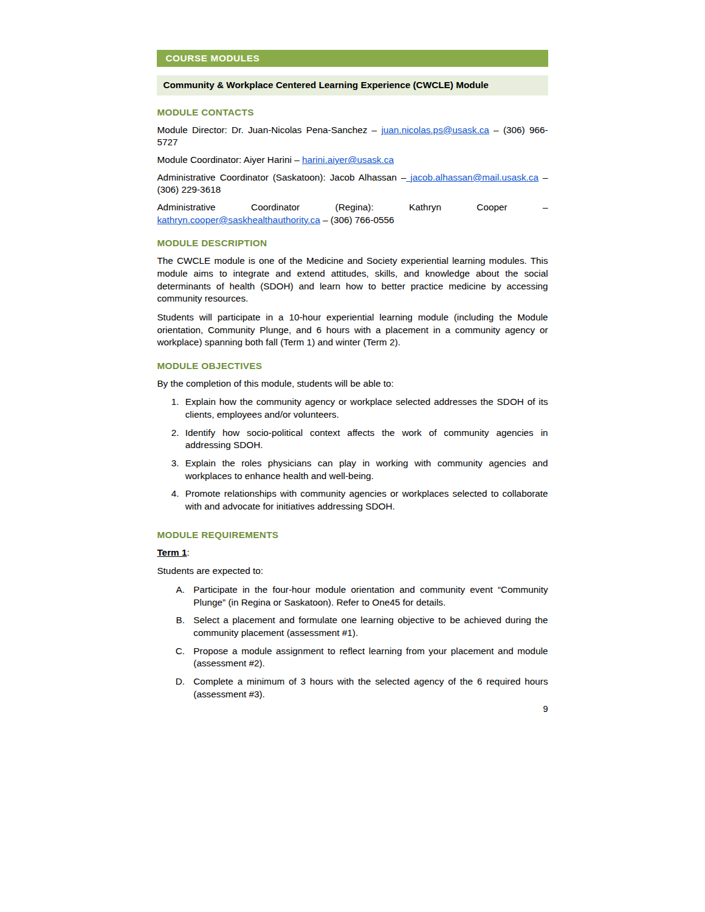COURSE MODULES
Community & Workplace Centered Learning Experience (CWCLE) Module
MODULE CONTACTS
Module Director: Dr. Juan-Nicolas Pena-Sanchez – juan.nicolas.ps@usask.ca – (306) 966-5727
Module Coordinator: Aiyer Harini – harini.aiyer@usask.ca
Administrative Coordinator (Saskatoon): Jacob Alhassan – jacob.alhassan@mail.usask.ca – (306) 229-3618
Administrative Coordinator (Regina): Kathryn Cooper – kathryn.cooper@saskhealthauthority.ca – (306) 766-0556
MODULE DESCRIPTION
The CWCLE module is one of the Medicine and Society experiential learning modules. This module aims to integrate and extend attitudes, skills, and knowledge about the social determinants of health (SDOH) and learn how to better practice medicine by accessing community resources.
Students will participate in a 10-hour experiential learning module (including the Module orientation, Community Plunge, and 6 hours with a placement in a community agency or workplace) spanning both fall (Term 1) and winter (Term 2).
MODULE OBJECTIVES
By the completion of this module, students will be able to:
Explain how the community agency or workplace selected addresses the SDOH of its clients, employees and/or volunteers.
Identify how socio-political context affects the work of community agencies in addressing SDOH.
Explain the roles physicians can play in working with community agencies and workplaces to enhance health and well-being.
Promote relationships with community agencies or workplaces selected to collaborate with and advocate for initiatives addressing SDOH.
MODULE REQUIREMENTS
Term 1:
Students are expected to:
Participate in the four-hour module orientation and community event “Community Plunge” (in Regina or Saskatoon). Refer to One45 for details.
Select a placement and formulate one learning objective to be achieved during the community placement (assessment #1).
Propose a module assignment to reflect learning from your placement and module (assessment #2).
Complete a minimum of 3 hours with the selected agency of the 6 required hours (assessment #3).
9